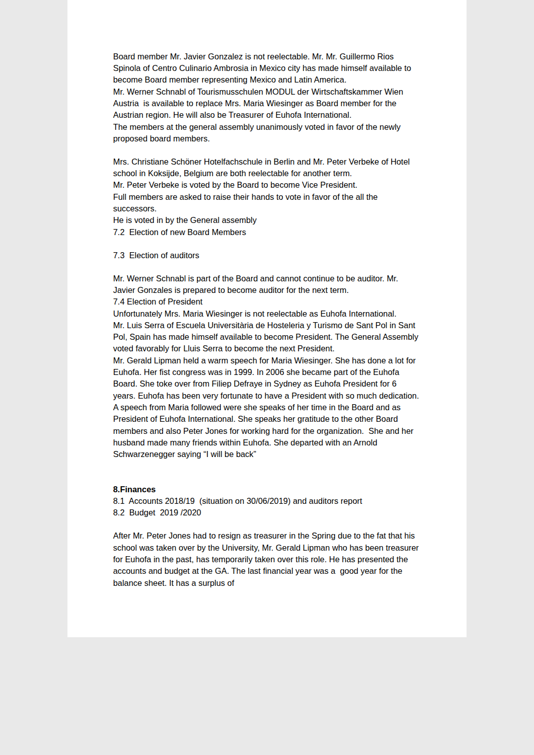Board member Mr. Javier Gonzalez is not reelectable. Mr. Mr. Guillermo Rios Spinola of Centro Culinario Ambrosia in Mexico city has made himself available to become Board member representing Mexico and Latin America.
Mr. Werner Schnabl of Tourismusschulen MODUL der Wirtschaftskammer Wien Austria is available to replace Mrs. Maria Wiesinger as Board member for the Austrian region. He will also be Treasurer of Euhofa International.
The members at the general assembly unanimously voted in favor of the newly proposed board members.
Mrs. Christiane Schöner Hotelfachschule in Berlin and Mr. Peter Verbeke of Hotel school in Koksijde, Belgium are both reelectable for another term.
Mr. Peter Verbeke is voted by the Board to become Vice President.
Full members are asked to raise their hands to vote in favor of the all the successors.
He is voted in by the General assembly
7.2 Election of new Board Members
7.3 Election of auditors
Mr. Werner Schnabl is part of the Board and cannot continue to be auditor. Mr. Javier Gonzales is prepared to become auditor for the next term.
7.4 Election of President
Unfortunately Mrs. Maria Wiesinger is not reelectable as Euhofa International.
Mr. Luis Serra of Escuela Universitària de Hosteleria y Turismo de Sant Pol in Sant Pol, Spain has made himself available to become President. The General Assembly voted favorably for Lluis Serra to become the next President.
Mr. Gerald Lipman held a warm speech for Maria Wiesinger. She has done a lot for Euhofa. Her fist congress was in 1999. In 2006 she became part of the Euhofa Board. She toke over from Filiep Defraye in Sydney as Euhofa President for 6 years. Euhofa has been very fortunate to have a President with so much dedication.
A speech from Maria followed were she speaks of her time in the Board and as President of Euhofa International. She speaks her gratitude to the other Board members and also Peter Jones for working hard for the organization. She and her husband made many friends within Euhofa. She departed with an Arnold Schwarzenegger saying “I will be back”
8.Finances
8.1 Accounts 2018/19 (situation on 30/06/2019) and auditors report
8.2 Budget 2019 /2020
After Mr. Peter Jones had to resign as treasurer in the Spring due to the fat that his school was taken over by the University, Mr. Gerald Lipman who has been treasurer for Euhofa in the past, has temporarily taken over this role. He has presented the accounts and budget at the GA. The last financial year was a good year for the balance sheet. It has a surplus of